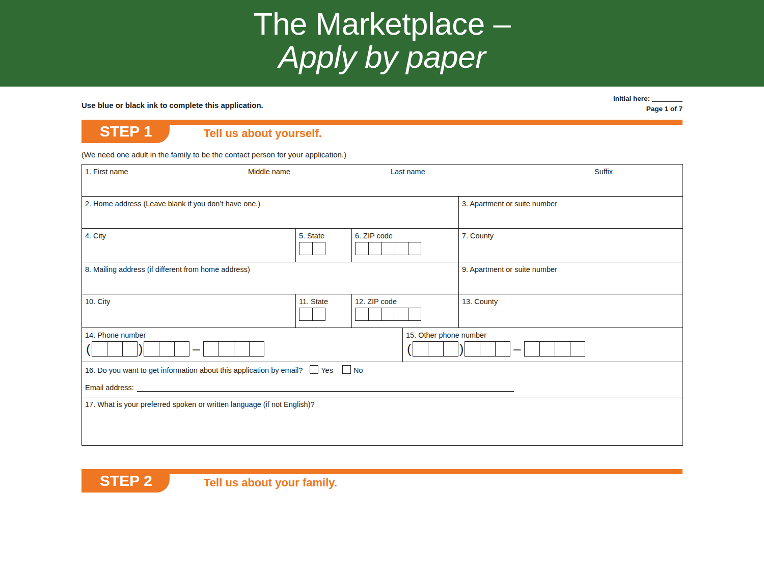The Marketplace –Apply by paper
Use blue or black ink to complete this application.
Initial here:
Page 1 of 7
STEP 1
Tell us about yourself.
(We need one adult in the family to be the contact person for your application.)
| 1. First name Middle name Last name Suffix |
| 2. Home address (Leave blank if you don’t have one.) | 3. Apartment or suite number |
| 4. City | 5. State | 6. ZIP code | 7. County |
| 8. Mailing address (if different from home address) | 9. Apartment or suite number |
| 10. City | 11. State | 12. ZIP code | 13. County |
| 14. Phone number ( ) – | 15. Other phone number ( ) – |
| 16. Do you want to get information about this application by email? Yes No Email address: |
| 17. What is your preferred spoken or written language (if not English)? |
STEP 2
Tell us about your family.